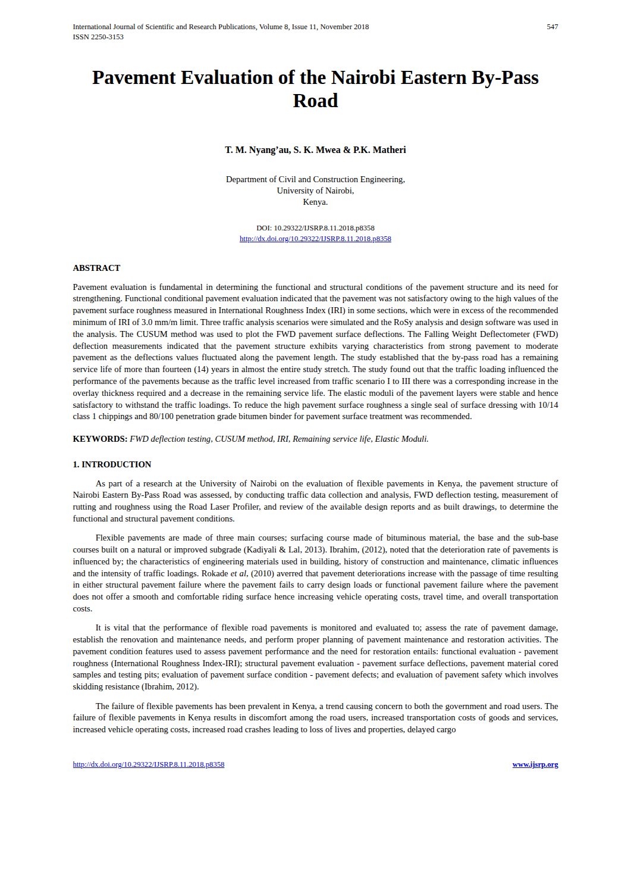International Journal of Scientific and Research Publications, Volume 8, Issue 11, November 2018
ISSN 2250-3153
547
Pavement Evaluation of the Nairobi Eastern By-Pass Road
T. M. Nyang’au, S. K. Mwea & P.K. Matheri
Department of Civil and Construction Engineering,
University of Nairobi,
Kenya.
DOI: 10.29322/IJSRP.8.11.2018.p8358
http://dx.doi.org/10.29322/IJSRP.8.11.2018.p8358
ABSTRACT
Pavement evaluation is fundamental in determining the functional and structural conditions of the pavement structure and its need for strengthening. Functional conditional pavement evaluation indicated that the pavement was not satisfactory owing to the high values of the pavement surface roughness measured in International Roughness Index (IRI) in some sections, which were in excess of the recommended minimum of IRI of 3.0 mm/m limit. Three traffic analysis scenarios were simulated and the RoSy analysis and design software was used in the analysis. The CUSUM method was used to plot the FWD pavement surface deflections. The Falling Weight Deflectometer (FWD) deflection measurements indicated that the pavement structure exhibits varying characteristics from strong pavement to moderate pavement as the deflections values fluctuated along the pavement length. The study established that the by-pass road has a remaining service life of more than fourteen (14) years in almost the entire study stretch. The study found out that the traffic loading influenced the performance of the pavements because as the traffic level increased from traffic scenario I to III there was a corresponding increase in the overlay thickness required and a decrease in the remaining service life. The elastic moduli of the pavement layers were stable and hence satisfactory to withstand the traffic loadings. To reduce the high pavement surface roughness a single seal of surface dressing with 10/14 class 1 chippings and 80/100 penetration grade bitumen binder for pavement surface treatment was recommended.
KEYWORDS: FWD deflection testing, CUSUM method, IRI, Remaining service life, Elastic Moduli.
1. INTRODUCTION
As part of a research at the University of Nairobi on the evaluation of flexible pavements in Kenya, the pavement structure of Nairobi Eastern By-Pass Road was assessed, by conducting traffic data collection and analysis, FWD deflection testing, measurement of rutting and roughness using the Road Laser Profiler, and review of the available design reports and as built drawings, to determine the functional and structural pavement conditions.
Flexible pavements are made of three main courses; surfacing course made of bituminous material, the base and the sub-base courses built on a natural or improved subgrade (Kadiyali & Lal, 2013). Ibrahim, (2012), noted that the deterioration rate of pavements is influenced by; the characteristics of engineering materials used in building, history of construction and maintenance, climatic influences and the intensity of traffic loadings. Rokade et al, (2010) averred that pavement deteriorations increase with the passage of time resulting in either structural pavement failure where the pavement fails to carry design loads or functional pavement failure where the pavement does not offer a smooth and comfortable riding surface hence increasing vehicle operating costs, travel time, and overall transportation costs.
It is vital that the performance of flexible road pavements is monitored and evaluated to; assess the rate of pavement damage, establish the renovation and maintenance needs, and perform proper planning of pavement maintenance and restoration activities. The pavement condition features used to assess pavement performance and the need for restoration entails: functional evaluation - pavement roughness (International Roughness Index-IRI); structural pavement evaluation - pavement surface deflections, pavement material cored samples and testing pits; evaluation of pavement surface condition - pavement defects; and evaluation of pavement safety which involves skidding resistance (Ibrahim, 2012).
The failure of flexible pavements has been prevalent in Kenya, a trend causing concern to both the government and road users. The failure of flexible pavements in Kenya results in discomfort among the road users, increased transportation costs of goods and services, increased vehicle operating costs, increased road crashes leading to loss of lives and properties, delayed cargo
http://dx.doi.org/10.29322/IJSRP.8.11.2018.p8358
www.ijsrp.org